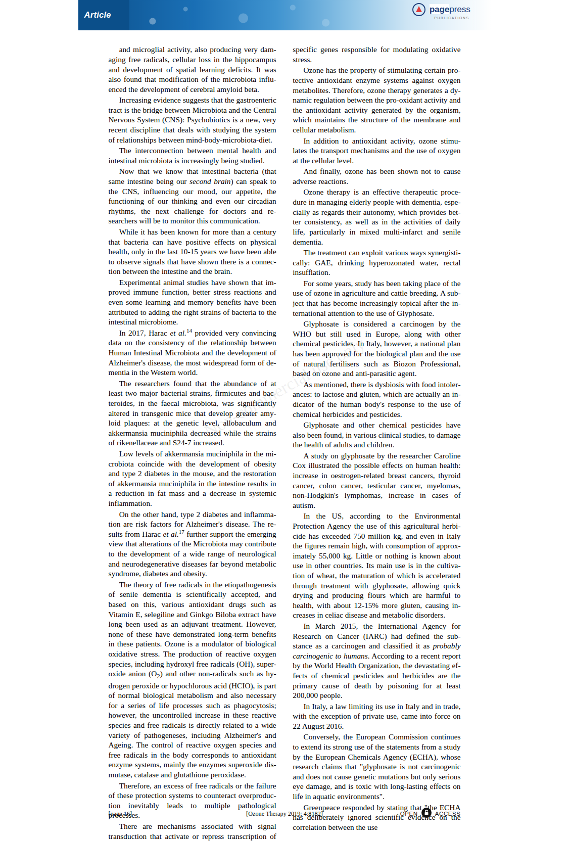Article
page press
PUBLICATIONS
Non-commercial use only
and microglial activity, also producing very damaging free radicals, cellular loss in the hippocampus and development of spatial learning deficits. It was also found that modification of the microbiota influenced the development of cerebral amyloid beta.
Increasing evidence suggests that the gastroenteric tract is the bridge between Microbiota and the Central Nervous System (CNS): Psychobiotics is a new, very recent discipline that deals with studying the system of relationships between mind-body-microbiota-diet.
The interconnection between mental health and intestinal microbiota is increasingly being studied.
Now that we know that intestinal bacteria (that same intestine being our second brain) can speak to the CNS, influencing our mood, our appetite, the functioning of our thinking and even our circadian rhythms, the next challenge for doctors and researchers will be to monitor this communication.
While it has been known for more than a century that bacteria can have positive effects on physical health, only in the last 10-15 years we have been able to observe signals that have shown there is a connection between the intestine and the brain.
Experimental animal studies have shown that improved immune function, better stress reactions and even some learning and memory benefits have been attributed to adding the right strains of bacteria to the intestinal microbiome.
In 2017, Harac et al.14 provided very convincing data on the consistency of the relationship between Human Intestinal Microbiota and the development of Alzheimer's disease, the most widespread form of dementia in the Western world.
The researchers found that the abundance of at least two major bacterial strains, firmicutes and bacteroides, in the faecal microbiota, was significantly altered in transgenic mice that develop greater amyloid plaques: at the genetic level, allobaculum and akkermansia muciniphila decreased while the strains of rikenellaceae and S24-7 increased.
Low levels of akkermansia muciniphila in the microbiota coincide with the development of obesity and type 2 diabetes in the mouse, and the restoration of akkermansia muciniphila in the intestine results in a reduction in fat mass and a decrease in systemic inflammation.
On the other hand, type 2 diabetes and inflammation are risk factors for Alzheimer's disease. The results from Harac et al.17 further support the emerging view that alterations of the Microbiota may contribute to the development of a wide range of neurological and neurodegenerative diseases far beyond metabolic syndrome, diabetes and obesity.
The theory of free radicals in the etiopathogenesis of senile dementia is scientifically accepted, and based on this, various antioxidant drugs such as Vitamin E, selegiline and Ginkgo Biloba extract have long been used as an adjuvant treatment. However, none of these have demonstrated long-term benefits in these patients. Ozone is a modulator of biological oxidative stress. The production of reactive oxygen species, including hydroxyl free radicals (OH), superoxide anion (O2) and other non-radicals such as hydrogen peroxide or hypochlorous acid (HCIO), is part of normal biological metabolism and also necessary for a series of life processes such as phagocytosis; however, the uncontrolled increase in these reactive species and free radicals is directly related to a wide variety of pathogeneses, including Alzheimer's and Ageing. The control of reactive oxygen species and free radicals in the body corresponds to antioxidant enzyme systems, mainly the enzymes superoxide dismutase, catalase and glutathione peroxidase.
Therefore, an excess of free radicals or the failure of these protection systems to counteract overproduction inevitably leads to multiple pathological processes.
There are mechanisms associated with signal transduction that activate or repress transcription of specific genes responsible for modulating oxidative stress.
Ozone has the property of stimulating certain protective antioxidant enzyme systems against oxygen metabolites. Therefore, ozone therapy generates a dynamic regulation between the pro-oxidant activity and the antioxidant activity generated by the organism, which maintains the structure of the membrane and cellular metabolism.
In addition to antioxidant activity, ozone stimulates the transport mechanisms and the use of oxygen at the cellular level.
And finally, ozone has been shown not to cause adverse reactions.
Ozone therapy is an effective therapeutic procedure in managing elderly people with dementia, especially as regards their autonomy, which provides better consistency, as well as in the activities of daily life, particularly in mixed multi-infarct and senile dementia.
The treatment can exploit various ways synergistically: GAE, drinking hyperozonated water, rectal insufflation.
For some years, study has been taking place of the use of ozone in agriculture and cattle breeding. A subject that has become increasingly topical after the international attention to the use of Glyphosate.
Glyphosate is considered a carcinogen by the WHO but still used in Europe, along with other chemical pesticides. In Italy, however, a national plan has been approved for the biological plan and the use of natural fertilisers such as Biozon Professional, based on ozone and anti-parasitic agent.
As mentioned, there is dysbiosis with food intolerances: to lactose and gluten, which are actually an indicator of the human body's response to the use of chemical herbicides and pesticides.
Glyphosate and other chemical pesticides have also been found, in various clinical studies, to damage the health of adults and children.
A study on glyphosate by the researcher Caroline Cox illustrated the possible effects on human health: increase in oestrogen-related breast cancers, thyroid cancer, colon cancer, testicular cancer, myelomas, non-Hodgkin's lymphomas, increase in cases of autism.
In the US, according to the Environmental Protection Agency the use of this agricultural herbicide has exceeded 750 million kg, and even in Italy the figures remain high, with consumption of approximately 55,000 kg. Little or nothing is known about use in other countries. Its main use is in the cultivation of wheat, the maturation of which is accelerated through treatment with glyphosate, allowing quick drying and producing flours which are harmful to health, with about 12-15% more gluten, causing increases in celiac disease and metabolic disorders.
In March 2015, the International Agency for Research on Cancer (IARC) had defined the substance as a carcinogen and classified it as probably carcinogenic to humans. According to a recent report by the World Health Organization, the devastating effects of chemical pesticides and herbicides are the primary cause of death by poisoning for at least 200,000 people.
In Italy, a law limiting its use in Italy and in trade, with the exception of private use, came into force on 22 August 2016.
Conversely, the European Commission continues to extend its strong use of the statements from a study by the European Chemicals Agency (ECHA), whose research claims that "glyphosate is not carcinogenic and does not cause genetic mutations but only serious eye damage, and is toxic with long-lasting effects on life in aquatic environments".
Greenpeace responded by stating that "the ECHA has deliberately ignored scientific evidence on the correlation between the use
[page 16]
[Ozone Therapy 2019; 4:8182]
OPEN ACCESS